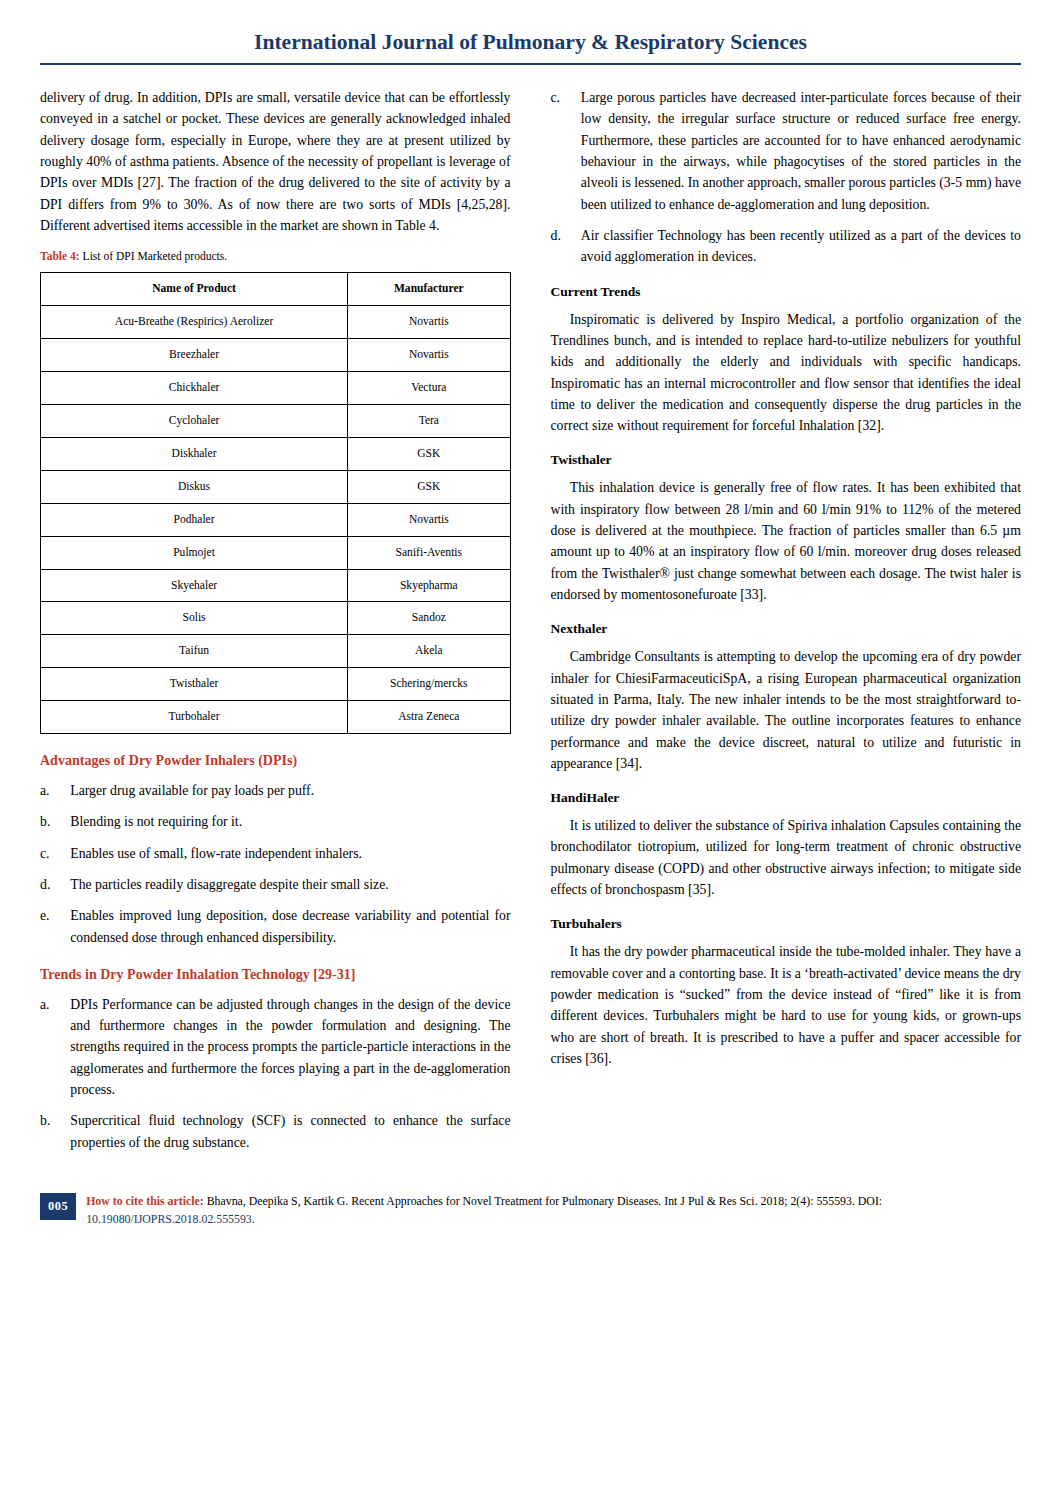International Journal of Pulmonary & Respiratory Sciences
delivery of drug. In addition, DPIs are small, versatile device that can be effortlessly conveyed in a satchel or pocket. These devices are generally acknowledged inhaled delivery dosage form, especially in Europe, where they are at present utilized by roughly 40% of asthma patients. Absence of the necessity of propellant is leverage of DPIs over MDIs [27]. The fraction of the drug delivered to the site of activity by a DPI differs from 9% to 30%. As of now there are two sorts of MDIs [4,25,28]. Different advertised items accessible in the market are shown in Table 4.
Table 4: List of DPI Marketed products.
| Name of Product | Manufacturer |
| --- | --- |
| Acu-Breathe (Respirics) Aerolizer | Novartis |
| Breezhaler | Novartis |
| Chickhaler | Vectura |
| Cyclohaler | Tera |
| Diskhaler | GSK |
| Diskus | GSK |
| Podhaler | Novartis |
| Pulmojet | Sanifi-Aventis |
| Skyehaler | Skyepharma |
| Solis | Sandoz |
| Taifun | Akela |
| Twisthaler | Schering/mercks |
| Turbohaler | Astra Zeneca |
Advantages of Dry Powder Inhalers (DPIs)
a. Larger drug available for pay loads per puff.
b. Blending is not requiring for it.
c. Enables use of small, flow-rate independent inhalers.
d. The particles readily disaggregate despite their small size.
e. Enables improved lung deposition, dose decrease variability and potential for condensed dose through enhanced dispersibility.
Trends in Dry Powder Inhalation Technology [29-31]
a. DPIs Performance can be adjusted through changes in the design of the device and furthermore changes in the powder formulation and designing. The strengths required in the process prompts the particle-particle interactions in the agglomerates and furthermore the forces playing a part in the de-agglomeration process.
b. Supercritical fluid technology (SCF) is connected to enhance the surface properties of the drug substance.
c. Large porous particles have decreased inter-particulate forces because of their low density, the irregular surface structure or reduced surface free energy. Furthermore, these particles are accounted for to have enhanced aerodynamic behaviour in the airways, while phagocytises of the stored particles in the alveoli is lessened. In another approach, smaller porous particles (3-5 mm) have been utilized to enhance de-agglomeration and lung deposition.
d. Air classifier Technology has been recently utilized as a part of the devices to avoid agglomeration in devices.
Current Trends
Inspiromatic is delivered by Inspiro Medical, a portfolio organization of the Trendlines bunch, and is intended to replace hard-to-utilize nebulizers for youthful kids and additionally the elderly and individuals with specific handicaps. Inspiromatic has an internal microcontroller and flow sensor that identifies the ideal time to deliver the medication and consequently disperse the drug particles in the correct size without requirement for forceful Inhalation [32].
Twisthaler
This inhalation device is generally free of flow rates. It has been exhibited that with inspiratory flow between 28 l/min and 60 l/min 91% to 112% of the metered dose is delivered at the mouthpiece. The fraction of particles smaller than 6.5 µm amount up to 40% at an inspiratory flow of 60 l/min. moreover drug doses released from the Twisthaler® just change somewhat between each dosage. The twist haler is endorsed by momentosonefuroate [33].
Nexthaler
Cambridge Consultants is attempting to develop the upcoming era of dry powder inhaler for ChiesiFarmaceuticiSpA, a rising European pharmaceutical organization situated in Parma, Italy. The new inhaler intends to be the most straightforward to-utilize dry powder inhaler available. The outline incorporates features to enhance performance and make the device discreet, natural to utilize and futuristic in appearance [34].
HandiHaler
It is utilized to deliver the substance of Spiriva inhalation Capsules containing the bronchodilator tiotropium, utilized for long-term treatment of chronic obstructive pulmonary disease (COPD) and other obstructive airways infection; to mitigate side effects of bronchospasm [35].
Turbuhalers
It has the dry powder pharmaceutical inside the tube-molded inhaler. They have a removable cover and a contorting base. It is a ‘breath-activated’ device means the dry powder medication is “sucked” from the device instead of “fired” like it is from different devices. Turbuhalers might be hard to use for young kids, or grown-ups who are short of breath. It is prescribed to have a puffer and spacer accessible for crises [36].
005
How to cite this article: Bhavna, Deepika S, Kartik G. Recent Approaches for Novel Treatment for Pulmonary Diseases. Int J Pul & Res Sci. 2018; 2(4): 555593. DOI: 10.19080/IJOPRS.2018.02.555593.